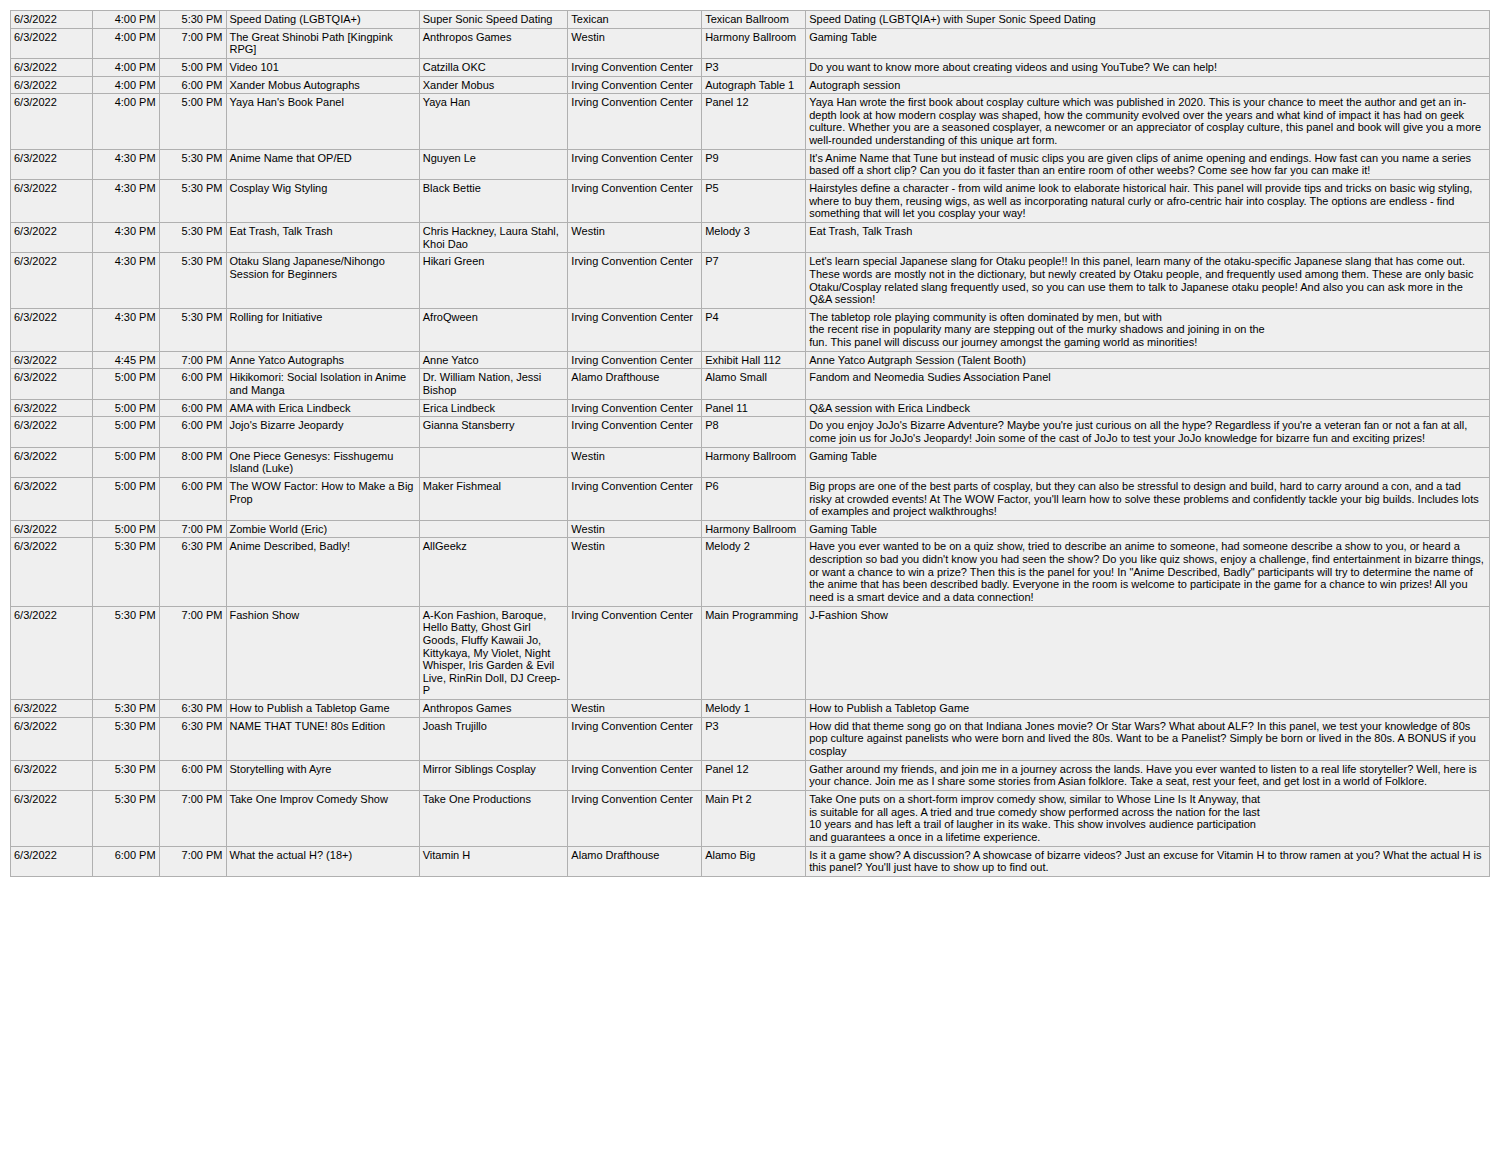| 6/3/2022 | 4:00 PM | 5:30 PM | Speed Dating (LGBTQIA+) | Super Sonic Speed Dating | Texican | Texican Ballroom | Speed Dating (LGBTQIA+) with Super Sonic Speed Dating |
| 6/3/2022 | 4:00 PM | 7:00 PM | The Great Shinobi Path [Kingpink RPG] | Anthropos Games | Westin | Harmony Ballroom | Gaming Table |
| 6/3/2022 | 4:00 PM | 5:00 PM | Video 101 | Catzilla OKC | Irving Convention Center | P3 | Do you want to know more about creating videos and using YouTube? We can help! |
| 6/3/2022 | 4:00 PM | 6:00 PM | Xander Mobus Autographs | Xander Mobus | Irving Convention Center | Autograph Table 1 | Autograph session |
| 6/3/2022 | 4:00 PM | 5:00 PM | Yaya Han's Book Panel | Yaya Han | Irving Convention Center | Panel 12 | Yaya Han wrote the first book about cosplay culture which was published in 2020. This is your chance to meet the author and get an in-depth look at how modern cosplay was shaped, how the community evolved over the years and what kind of impact it has had on geek culture. Whether you are a seasoned cosplayer, a newcomer or an appreciator of cosplay culture, this panel and book will give you a more well-rounded understanding of this unique art form. |
| 6/3/2022 | 4:30 PM | 5:30 PM | Anime Name that OP/ED | Nguyen Le | Irving Convention Center | P9 | It's Anime Name that Tune but instead of music clips you are given clips of anime opening and endings. How fast can you name a series based off a short clip? Can you do it faster than an entire room of other weebs? Come see how far you can make it! |
| 6/3/2022 | 4:30 PM | 5:30 PM | Cosplay Wig Styling | Black Bettie | Irving Convention Center | P5 | Hairstyles define a character - from wild anime look to elaborate historical hair. This panel will provide tips and tricks on basic wig styling, where to buy them, reusing wigs, as well as incorporating natural curly or afro-centric hair into cosplay. The options are endless - find something that will let you cosplay your way! |
| 6/3/2022 | 4:30 PM | 5:30 PM | Eat Trash, Talk Trash | Chris Hackney, Laura Stahl, Khoi Dao | Westin | Melody 3 | Eat Trash, Talk Trash |
| 6/3/2022 | 4:30 PM | 5:30 PM | Otaku Slang Japanese/Nihongo Session for Beginners | Hikari Green | Irving Convention Center | P7 | Let's learn special Japanese slang for Otaku people!! In this panel, learn many of the otaku-specific Japanese slang that has come out. These words are mostly not in the dictionary, but newly created by Otaku people, and frequently used among them. These are only basic Otaku/Cosplay related slang frequently used, so you can use them to talk to Japanese otaku people! And also you can ask more in the Q&A session! |
| 6/3/2022 | 4:30 PM | 5:30 PM | Rolling for Initiative | AfroQween | Irving Convention Center | P4 | The tabletop role playing community is often dominated by men, but with the recent rise in popularity many are stepping out of the murky shadows and joining in on the fun. This panel will discuss our journey amongst the gaming world as minorities! |
| 6/3/2022 | 4:45 PM | 7:00 PM | Anne Yatco Autographs | Anne Yatco | Irving Convention Center | Exhibit Hall 112 | Anne Yatco Autgraph Session (Talent Booth) |
| 6/3/2022 | 5:00 PM | 6:00 PM | Hikikomori: Social Isolation in Anime and Manga | Dr. William Nation, Jessi Bishop | Alamo Drafthouse | Alamo Small | Fandom and Neomedia Sudies Association Panel |
| 6/3/2022 | 5:00 PM | 6:00 PM | AMA with Erica Lindbeck | Erica Lindbeck | Irving Convention Center | Panel 11 | Q&A session with Erica Lindbeck |
| 6/3/2022 | 5:00 PM | 6:00 PM | Jojo's Bizarre Jeopardy | Gianna Stansberry | Irving Convention Center | P8 | Do you enjoy JoJo's Bizarre Adventure? Maybe you're just curious on all the hype? Regardless if you're a veteran fan or not a fan at all, come join us for JoJo's Jeopardy! Join some of the cast of JoJo to test your JoJo knowledge for bizarre fun and exciting prizes! |
| 6/3/2022 | 5:00 PM | 8:00 PM | One Piece Genesys: Fisshugemu Island (Luke) | | Westin | Harmony Ballroom | Gaming Table |
| 6/3/2022 | 5:00 PM | 6:00 PM | The WOW Factor: How to Make a Big Prop | Maker Fishmeal | Irving Convention Center | P6 | Big props are one of the best parts of cosplay, but they can also be stressful to design and build, hard to carry around a con, and a tad risky at crowded events! At The WOW Factor, you'll learn how to solve these problems and confidently tackle your big builds. Includes lots of examples and project walkthroughs! |
| 6/3/2022 | 5:00 PM | 7:00 PM | Zombie World (Eric) | | Westin | Harmony Ballroom | Gaming Table |
| 6/3/2022 | 5:30 PM | 6:30 PM | Anime Described, Badly! | AllGeekz | Westin | Melody 2 | Have you ever wanted to be on a quiz show, tried to describe an anime to someone, had someone describe a show to you, or heard a description so bad you didn't know you had seen the show? Do you like quiz shows, enjoy a challenge, find entertainment in bizarre things, or want a chance to win a prize? Then this is the panel for you! In "Anime Described, Badly" participants will try to determine the name of the anime that has been described badly. Everyone in the room is welcome to participate in the game for a chance to win prizes! All you need is a smart device and a data connection! |
| 6/3/2022 | 5:30 PM | 7:00 PM | Fashion Show | A-Kon Fashion, Baroque, Hello Batty, Ghost Girl Goods, Fluffy Kawaii Jo, Kittykaya, My Violet, Night Whisper, Iris Garden & Evil Live, RinRin Doll, DJ Creep-P | Irving Convention Center | Main Programming | J-Fashion Show |
| 6/3/2022 | 5:30 PM | 6:30 PM | How to Publish a Tabletop Game | Anthropos Games | Westin | Melody 1 | How to Publish a Tabletop Game |
| 6/3/2022 | 5:30 PM | 6:30 PM | NAME THAT TUNE! 80s Edition | Joash Trujillo | Irving Convention Center | P3 | How did that theme song go on that Indiana Jones movie? Or Star Wars? What about ALF? In this panel, we test your knowledge of 80s pop culture against panelists who were born and lived the 80s. Want to be a Panelist? Simply be born or lived in the 80s. A BONUS if you cosplay |
| 6/3/2022 | 5:30 PM | 6:00 PM | Storytelling with Ayre | Mirror Siblings Cosplay | Irving Convention Center | Panel 12 | Gather around my friends, and join me in a journey across the lands. Have you ever wanted to listen to a real life storyteller? Well, here is your chance. Join me as I share some stories from Asian folklore. Take a seat, rest your feet, and get lost in a world of Folklore. |
| 6/3/2022 | 5:30 PM | 7:00 PM | Take One Improv Comedy Show | Take One Productions | Irving Convention Center | Main Pt 2 | Take One puts on a short-form improv comedy show, similar to Whose Line Is It Anyway, that is suitable for all ages. A tried and true comedy show performed across the nation for the last 10 years and has left a trail of laugher in its wake. This show involves audience participation and guarantees a once in a lifetime experience. |
| 6/3/2022 | 6:00 PM | 7:00 PM | What the actual H? (18+) | Vitamin H | Alamo Drafthouse | Alamo Big | Is it a game show? A discussion? A showcase of bizarre videos? Just an excuse for Vitamin H to throw ramen at you? What the actual H is this panel? You'll just have to show up to find out. |